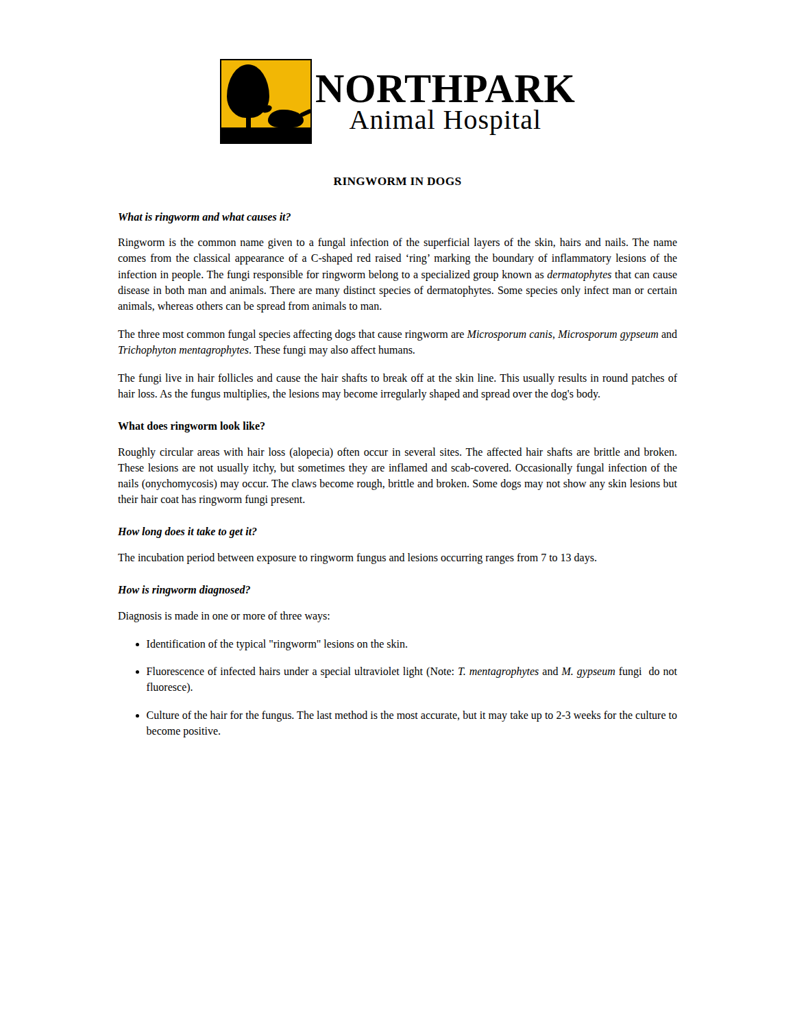NORTHPARK Animal Hospital
Ringworm in Dogs
What is ringworm and what causes it?
Ringworm is the common name given to a fungal infection of the superficial layers of the skin, hairs and nails. The name comes from the classical appearance of a C-shaped red raised ‘ring’ marking the boundary of inflammatory lesions of the infection in people. The fungi responsible for ringworm belong to a specialized group known as dermatophytes that can cause disease in both man and animals. There are many distinct species of dermatophytes. Some species only infect man or certain animals, whereas others can be spread from animals to man.
The three most common fungal species affecting dogs that cause ringworm are Microsporum canis, Microsporum gypseum and Trichophyton mentagrophytes. These fungi may also affect humans.
The fungi live in hair follicles and cause the hair shafts to break off at the skin line. This usually results in round patches of hair loss. As the fungus multiplies, the lesions may become irregularly shaped and spread over the dog's body.
What does ringworm look like?
Roughly circular areas with hair loss (alopecia) often occur in several sites. The affected hair shafts are brittle and broken. These lesions are not usually itchy, but sometimes they are inflamed and scab-covered. Occasionally fungal infection of the nails (onychomycosis) may occur. The claws become rough, brittle and broken. Some dogs may not show any skin lesions but their hair coat has ringworm fungi present.
How long does it take to get it?
The incubation period between exposure to ringworm fungus and lesions occurring ranges from 7 to 13 days.
How is ringworm diagnosed?
Diagnosis is made in one or more of three ways:
Identification of the typical "ringworm" lesions on the skin.
Fluorescence of infected hairs under a special ultraviolet light (Note: T. mentagrophytes and M. gypseum fungi do not fluoresce).
Culture of the hair for the fungus. The last method is the most accurate, but it may take up to 2-3 weeks for the culture to become positive.